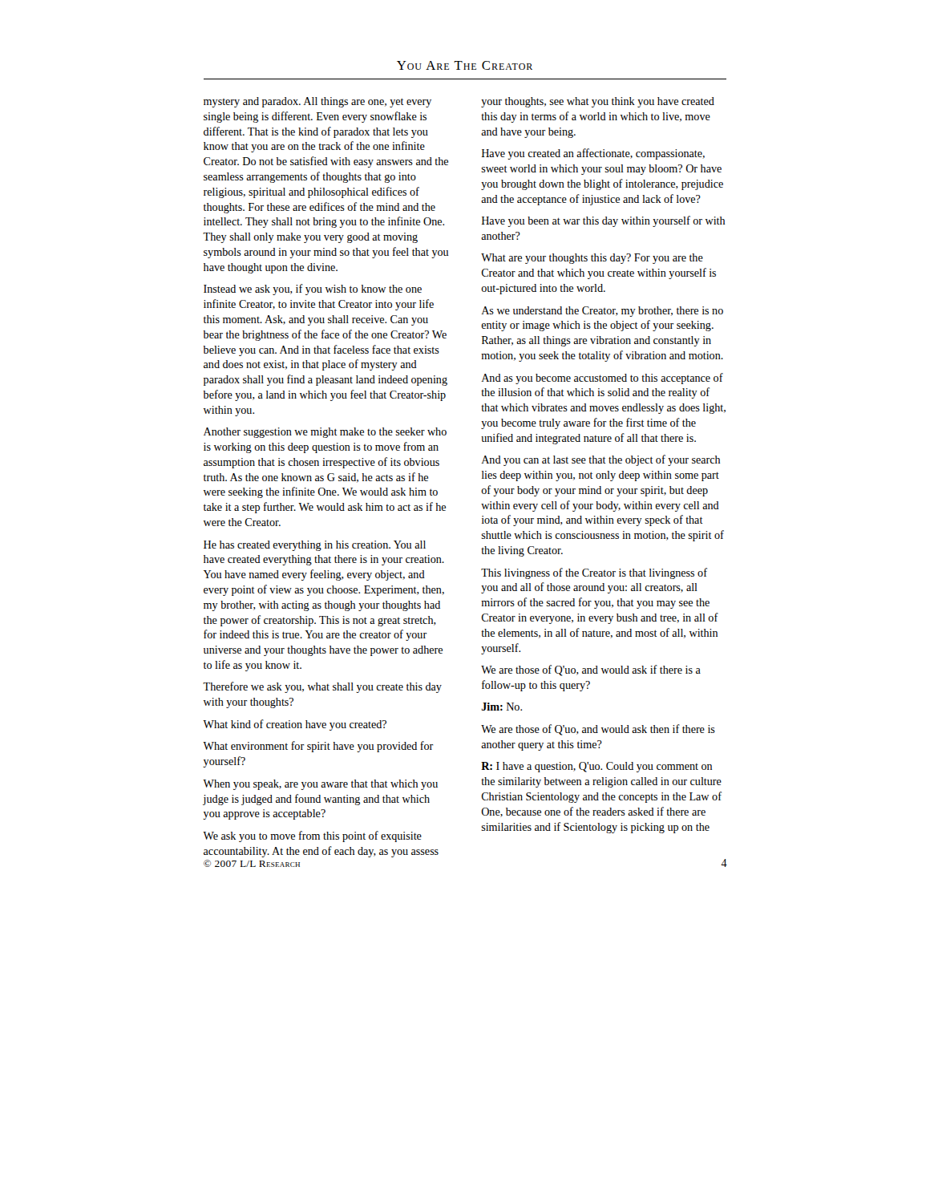You Are The Creator
mystery and paradox. All things are one, yet every single being is different. Even every snowflake is different. That is the kind of paradox that lets you know that you are on the track of the one infinite Creator. Do not be satisfied with easy answers and the seamless arrangements of thoughts that go into religious, spiritual and philosophical edifices of thoughts. For these are edifices of the mind and the intellect. They shall not bring you to the infinite One. They shall only make you very good at moving symbols around in your mind so that you feel that you have thought upon the divine.
Instead we ask you, if you wish to know the one infinite Creator, to invite that Creator into your life this moment. Ask, and you shall receive. Can you bear the brightness of the face of the one Creator? We believe you can. And in that faceless face that exists and does not exist, in that place of mystery and paradox shall you find a pleasant land indeed opening before you, a land in which you feel that Creator-ship within you.
Another suggestion we might make to the seeker who is working on this deep question is to move from an assumption that is chosen irrespective of its obvious truth. As the one known as G said, he acts as if he were seeking the infinite One. We would ask him to take it a step further. We would ask him to act as if he were the Creator.
He has created everything in his creation. You all have created everything that there is in your creation. You have named every feeling, every object, and every point of view as you choose. Experiment, then, my brother, with acting as though your thoughts had the power of creatorship. This is not a great stretch, for indeed this is true. You are the creator of your universe and your thoughts have the power to adhere to life as you know it.
Therefore we ask you, what shall you create this day with your thoughts?
What kind of creation have you created?
What environment for spirit have you provided for yourself?
When you speak, are you aware that that which you judge is judged and found wanting and that which you approve is acceptable?
We ask you to move from this point of exquisite accountability. At the end of each day, as you assess your thoughts, see what you think you have created this day in terms of a world in which to live, move and have your being.
Have you created an affectionate, compassionate, sweet world in which your soul may bloom? Or have you brought down the blight of intolerance, prejudice and the acceptance of injustice and lack of love?
Have you been at war this day within yourself or with another?
What are your thoughts this day? For you are the Creator and that which you create within yourself is out-pictured into the world.
As we understand the Creator, my brother, there is no entity or image which is the object of your seeking. Rather, as all things are vibration and constantly in motion, you seek the totality of vibration and motion.
And as you become accustomed to this acceptance of the illusion of that which is solid and the reality of that which vibrates and moves endlessly as does light, you become truly aware for the first time of the unified and integrated nature of all that there is.
And you can at last see that the object of your search lies deep within you, not only deep within some part of your body or your mind or your spirit, but deep within every cell of your body, within every cell and iota of your mind, and within every speck of that shuttle which is consciousness in motion, the spirit of the living Creator.
This livingness of the Creator is that livingness of you and all of those around you: all creators, all mirrors of the sacred for you, that you may see the Creator in everyone, in every bush and tree, in all of the elements, in all of nature, and most of all, within yourself.
We are those of Q'uo, and would ask if there is a follow-up to this query?
Jim: No.
We are those of Q'uo, and would ask then if there is another query at this time?
R: I have a question, Q'uo. Could you comment on the similarity between a religion called in our culture Christian Scientology and the concepts in the Law of One, because one of the readers asked if there are similarities and if Scientology is picking up on the
© 2007 L/L Research 4